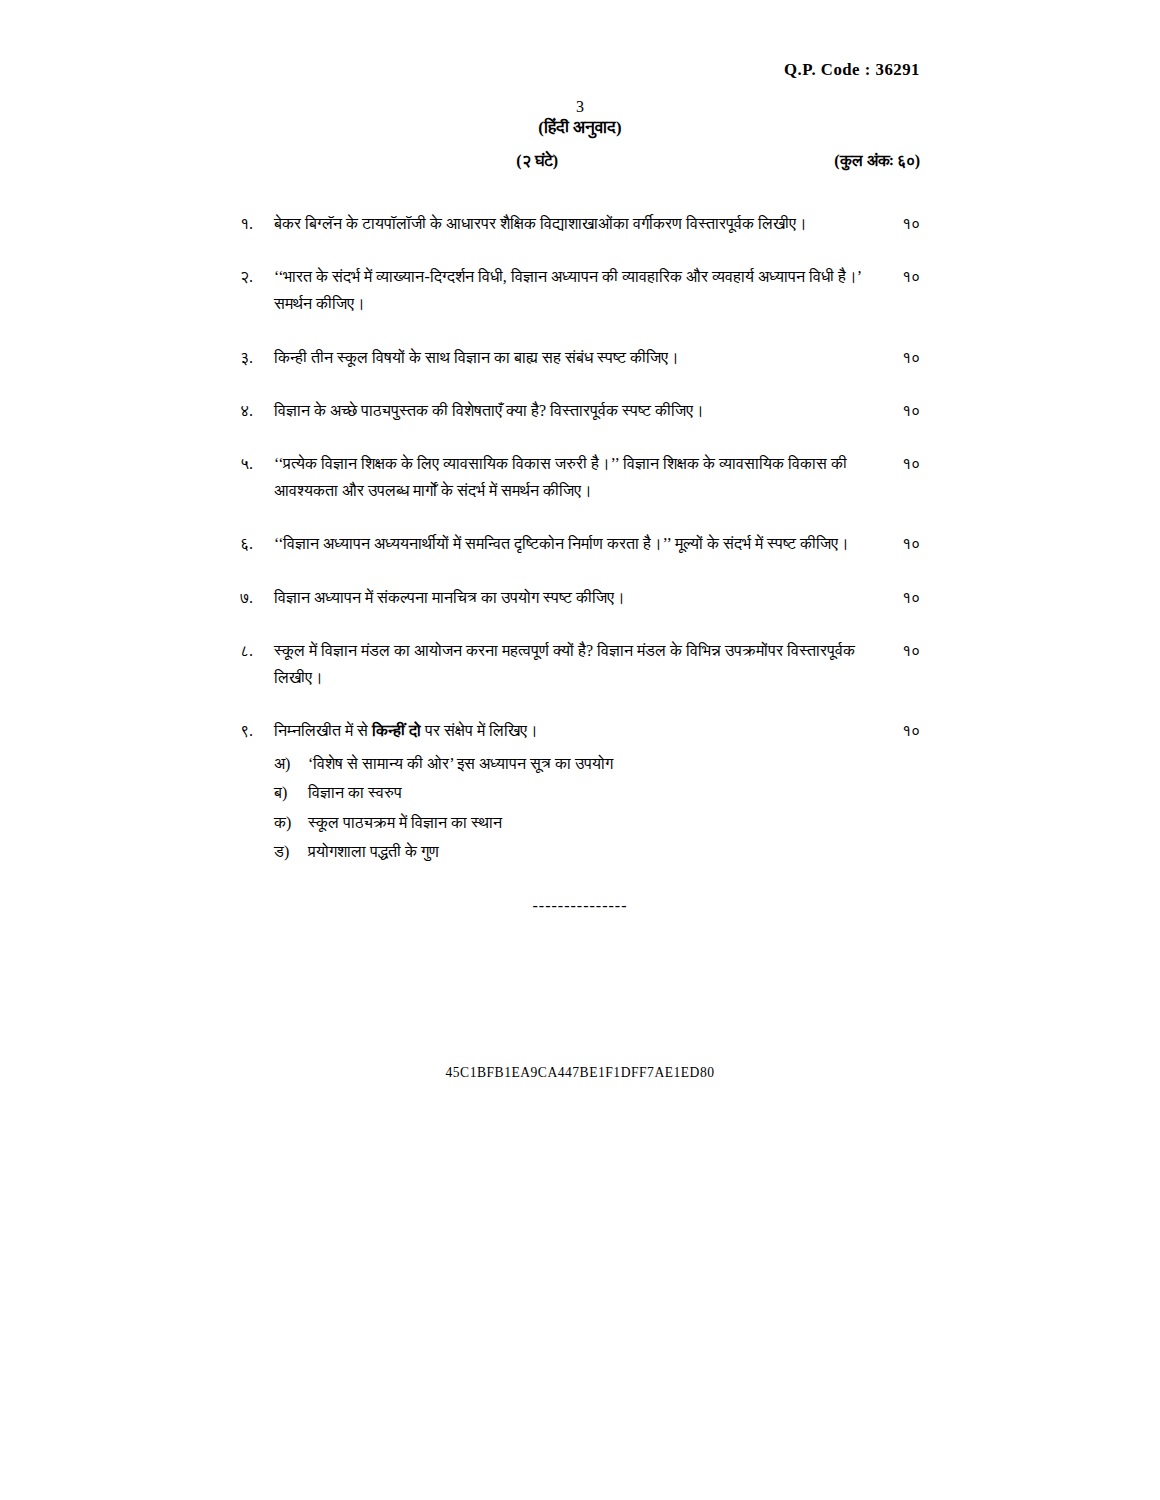Q.P. Code : 36291
3
(हिंदी अनुवाद)
(२ घंटे)
(कुल अंकः ६०)
१. बेकर बिग्लॅन के टायपॉलॉजी के आधारपर शैक्षिक विद्याशाखाओंका वर्गीकरण विस्तारपूर्वक लिखीए। १०
२. ‘‘भारत के संदर्भ में व्याख्यान-दिग्दर्शन विधी, विज्ञान अध्यापन की व्यावहारिक और व्यवहार्य अध्यापन विधी है।’ समर्थन कीजिए। १०
३. किन्ही तीन स्कूल विषयों के साथ विज्ञान का बाह्य सह संबंध स्पष्ट कीजिए। १०
४. विज्ञान के अच्छे पाठ्यपुस्तक की विशेषताएँ क्या है? विस्तारपूर्वक स्पष्ट कीजिए। १०
५. ‘‘प्रत्येक विज्ञान शिक्षक के लिए व्यावसायिक विकास जरुरी है।’’ विज्ञान शिक्षक के व्यावसायिक विकास की आवश्यकता और उपलब्ध मार्गों के संदर्भ में समर्थन कीजिए। १०
६. ‘‘विज्ञान अध्यापन अध्ययनार्थीयों में समन्वित दृष्टिकोन निर्माण करता है।’’ मूल्यों के संदर्भ में स्पष्ट कीजिए। १०
७. विज्ञान अध्यापन में संकल्पना मानचित्र का उपयोग स्पष्ट कीजिए। १०
८. स्कूल में विज्ञान मंडल का आयोजन करना महत्वपूर्ण क्यों है? विज्ञान मंडल के विभिन्न उपक्रमोंपर विस्तारपूर्वक लिखीए। १०
९. निम्नलिखीत में से किन्हीं दो पर संक्षेप में लिखिए।
अ)‘विशेष से सामान्य की ओर’ इस अध्यापन सूत्र का उपयोग
ब) विज्ञान का स्वरुप
क) स्कूल पाठ्यक्रम में विज्ञान का स्थान
ड) प्रयोगशाला पद्धती के गुण
१०
---------------
45C1BFB1EA9CA447BE1F1DFF7AE1ED80